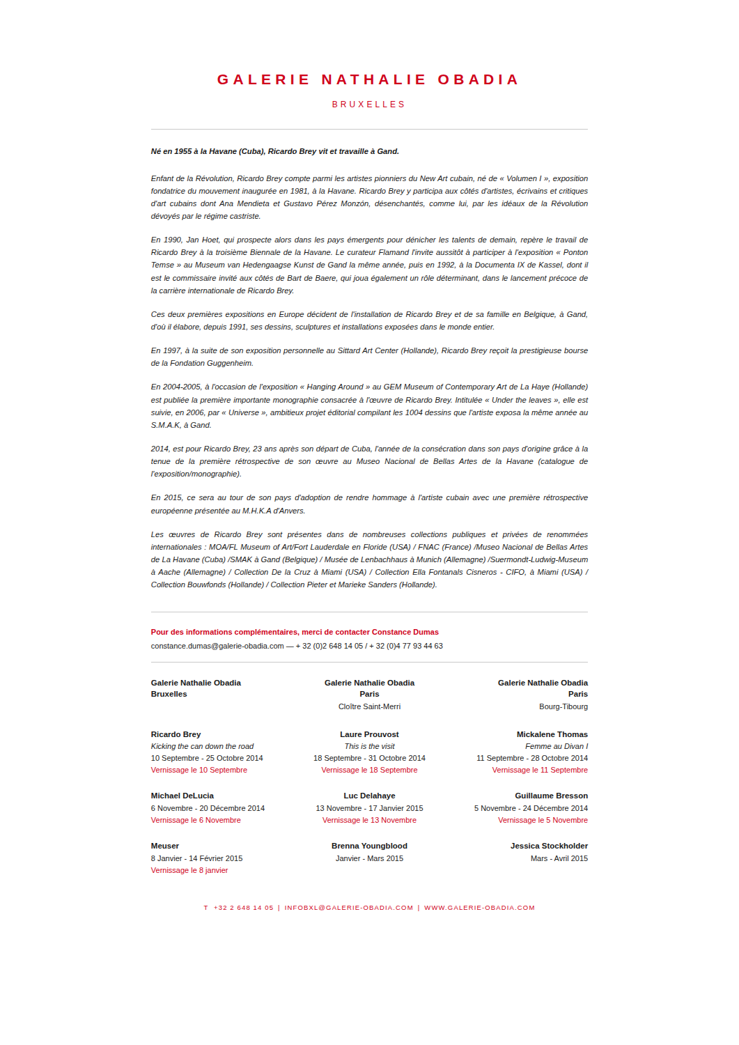GALERIE NATHALIE OBADIA
BRUXELLES
Né en 1955 à la Havane (Cuba), Ricardo Brey vit et travaille à Gand.
Enfant de la Révolution, Ricardo Brey compte parmi les artistes pionniers du New Art cubain, né de « Volumen I », exposition fondatrice du mouvement inaugurée en 1981, à la Havane. Ricardo Brey y participa aux côtés d'artistes, écrivains et critiques d'art cubains dont Ana Mendieta et Gustavo Pérez Monzón, désenchantés, comme lui, par les idéaux de la Révolution dévoyés par le régime castriste.
En 1990, Jan Hoet, qui prospecte alors dans les pays émergents pour dénicher les talents de demain, repère le travail de Ricardo Brey à la troisième Biennale de la Havane. Le curateur Flamand l'invite aussitôt à participer à l'exposition « Ponton Temse » au Museum van Hedengaagse Kunst de Gand la même année, puis en 1992, à la Documenta IX de Kassel, dont il est le commissaire invité aux côtés de Bart de Baere, qui joua également un rôle déterminant, dans le lancement précoce de la carrière internationale de Ricardo Brey.
Ces deux premières expositions en Europe décident de l'installation de Ricardo Brey et de sa famille en Belgique, à Gand, d'où il élabore, depuis 1991, ses dessins, sculptures et installations exposées dans le monde entier.
En 1997, à la suite de son exposition personnelle au Sittard Art Center (Hollande), Ricardo Brey reçoit la prestigieuse bourse de la Fondation Guggenheim.
En 2004-2005, à l'occasion de l'exposition « Hanging Around » au GEM Museum of Contemporary Art de La Haye (Hollande) est publiée la première importante monographie consacrée à l'œuvre de Ricardo Brey. Intitulée « Under the leaves », elle est suivie, en 2006, par « Universe », ambitieux projet éditorial compilant les 1004 dessins que l'artiste exposa la même année au S.M.A.K, à Gand.
2014, est pour Ricardo Brey, 23 ans après son départ de Cuba, l'année de la consécration dans son pays d'origine grâce à la tenue de la première rétrospective de son œuvre au Museo Nacional de Bellas Artes de la Havane (catalogue de l'exposition/monographie).
En 2015, ce sera au tour de son pays d'adoption de rendre hommage à l'artiste cubain avec une première rétrospective européenne présentée au M.H.K.A d'Anvers.
Les œuvres de Ricardo Brey sont présentes dans de nombreuses collections publiques et privées de renommées internationales : MOA/FL Museum of Art/Fort Lauderdale en Floride (USA) / FNAC (France) /Museo Nacional de Bellas Artes de La Havane (Cuba) /SMAK à Gand (Belgique) / Musée de Lenbachhaus à Munich (Allemagne) /Suermondt-Ludwig-Museum à Aache (Allemagne) / Collection De la Cruz à Miami (USA) / Collection Ella Fontanals Cisneros - CIFO, à Miami (USA) / Collection Bouwfonds (Hollande) / Collection Pieter et Marieke Sanders (Hollande).
Pour des informations complémentaires, merci de contacter Constance Dumas
constance.dumas@galerie-obadia.com — + 32 (0)2 648 14 05 / + 32 (0)4 77 93 44 63
Galerie Nathalie Obadia
Bruxelles
Ricardo Brey
Kicking the can down the road
10 Septembre - 25 Octobre 2014
Vernissage le 10 Septembre
Michael DeLucia
6 Novembre - 20 Décembre 2014
Vernissage le 6 Novembre
Meuser
8 Janvier - 14 Février 2015
Vernissage le 8 janvier
Galerie Nathalie Obadia
Paris
Cloître Saint-Merri
Laure Prouvost
This is the visit
18 Septembre - 31 Octobre 2014
Vernissage le 18 Septembre
Luc Delahaye
13 Novembre - 17 Janvier 2015
Vernissage le 13 Novembre
Brenna Youngblood
Janvier - Mars 2015
Galerie Nathalie Obadia
Paris
Bourg-Tibourg
Mickalene Thomas
Femme au Divan I
11 Septembre - 28 Octobre 2014
Vernissage le 11 Septembre
Guillaume Bresson
5 Novembre - 24 Décembre 2014
Vernissage le 5 Novembre
Jessica Stockholder
Mars - Avril 2015
T +32 2 648 14 05|INFOBXL@GALERIE-OBADIA.COM|WWW.GALERIE-OBADIA.COM